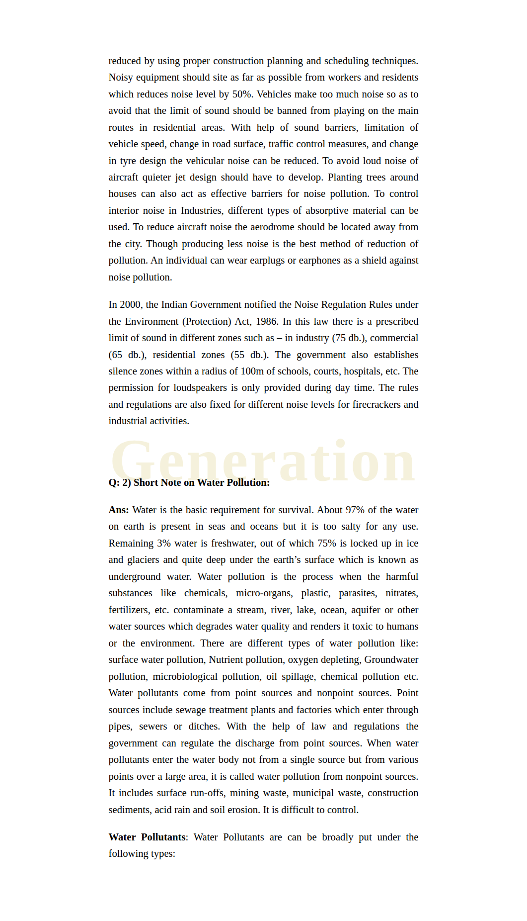Generation
reduced by using proper construction planning and scheduling techniques. Noisy equipment should site as far as possible from workers and residents which reduces noise level by 50%. Vehicles make too much noise so as to avoid that the limit of sound should be banned from playing on the main routes in residential areas. With help of sound barriers, limitation of vehicle speed, change in road surface, traffic control measures, and change in tyre design the vehicular noise can be reduced. To avoid loud noise of aircraft quieter jet design should have to develop. Planting trees around houses can also act as effective barriers for noise pollution. To control interior noise in Industries, different types of absorptive material can be used. To reduce aircraft noise the aerodrome should be located away from the city. Though producing less noise is the best method of reduction of pollution. An individual can wear earplugs or earphones as a shield against noise pollution.
In 2000, the Indian Government notified the Noise Regulation Rules under the Environment (Protection) Act, 1986. In this law there is a prescribed limit of sound in different zones such as – in industry (75 db.), commercial (65 db.), residential zones (55 db.). The government also establishes silence zones within a radius of 100m of schools, courts, hospitals, etc. The permission for loudspeakers is only provided during day time. The rules and regulations are also fixed for different noise levels for firecrackers and industrial activities.
Q: 2) Short Note on Water Pollution:
Ans: Water is the basic requirement for survival. About 97% of the water on earth is present in seas and oceans but it is too salty for any use. Remaining 3% water is freshwater, out of which 75% is locked up in ice and glaciers and quite deep under the earth’s surface which is known as underground water. Water pollution is the process when the harmful substances like chemicals, micro-organs, plastic, parasites, nitrates, fertilizers, etc. contaminate a stream, river, lake, ocean, aquifer or other water sources which degrades water quality and renders it toxic to humans or the environment. There are different types of water pollution like: surface water pollution, Nutrient pollution, oxygen depleting, Groundwater pollution, microbiological pollution, oil spillage, chemical pollution etc. Water pollutants come from point sources and nonpoint sources. Point sources include sewage treatment plants and factories which enter through pipes, sewers or ditches. With the help of law and regulations the government can regulate the discharge from point sources. When water pollutants enter the water body not from a single source but from various points over a large area, it is called water pollution from nonpoint sources. It includes surface run-offs, mining waste, municipal waste, construction sediments, acid rain and soil erosion. It is difficult to control.
Water Pollutants: Water Pollutants are can be broadly put under the following types: